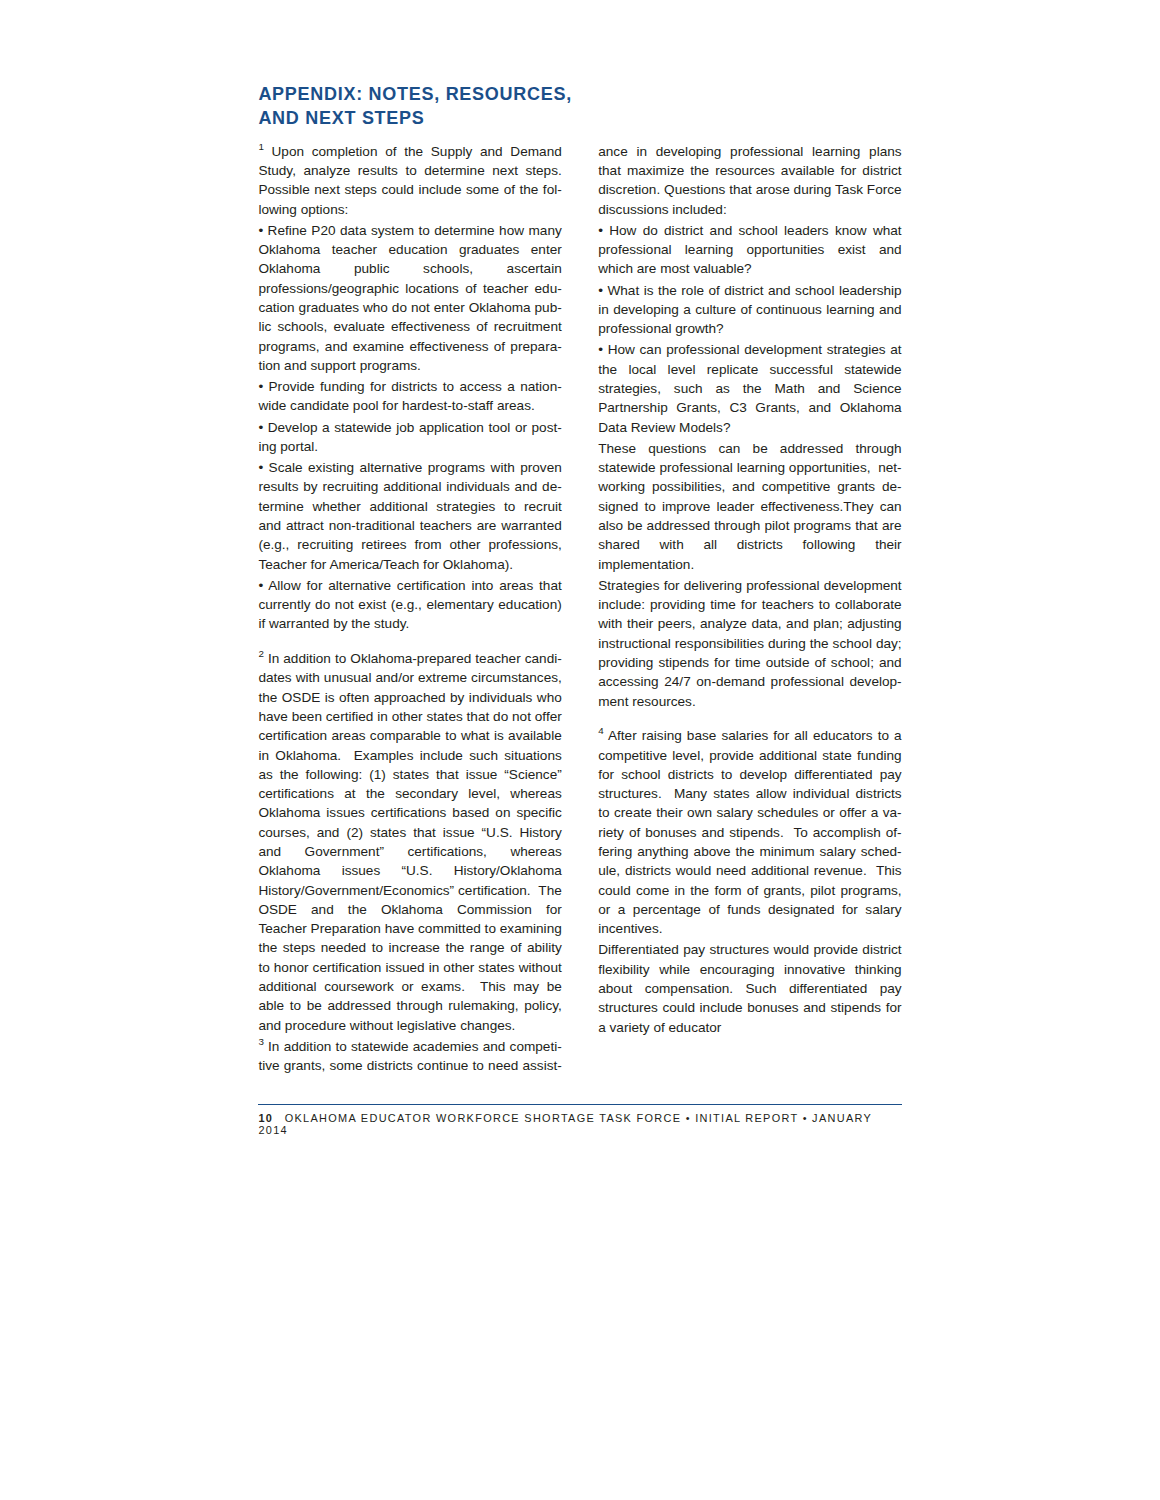Appendix: Notes, Resources,
and Next Steps
1 Upon completion of the Supply and Demand Study, analyze results to determine next steps. Possible next steps could include some of the following options:
• Refine P20 data system to determine how many Oklahoma teacher education graduates enter Oklahoma public schools, ascertain professions/geographic locations of teacher education graduates who do not enter Oklahoma public schools, evaluate effectiveness of recruitment programs, and examine effectiveness of preparation and support programs.
• Provide funding for districts to access a nationwide candidate pool for hardest-to-staff areas.
• Develop a statewide job application tool or posting portal.
• Scale existing alternative programs with proven results by recruiting additional individuals and determine whether additional strategies to recruit and attract non-traditional teachers are warranted (e.g., recruiting retirees from other professions, Teacher for America/Teach for Oklahoma).
• Allow for alternative certification into areas that currently do not exist (e.g., elementary education) if warranted by the study.
2 In addition to Oklahoma-prepared teacher candidates with unusual and/or extreme circumstances, the OSDE is often approached by individuals who have been certified in other states that do not offer certification areas comparable to what is available in Oklahoma. Examples include such situations as the following: (1) states that issue “Science” certifications at the secondary level, whereas Oklahoma issues certifications based on specific courses, and (2) states that issue “U.S. History and Government” certifications, whereas Oklahoma issues “U.S. History/Oklahoma History/Government/Economics” certification. The OSDE and the Oklahoma Commission for Teacher Preparation have committed to examining the steps needed to increase the range of ability to honor certification issued in other states without additional coursework or exams. This may be able to be addressed through rulemaking, policy, and procedure without legislative changes.
3 In addition to statewide academies and competitive grants, some districts continue to need assistance in developing professional learning plans that maximize the resources available for district discretion. Questions that arose during Task Force discussions included:
• How do district and school leaders know what professional learning opportunities exist and which are most valuable?
• What is the role of district and school leadership in developing a culture of continuous learning and professional growth?
• How can professional development strategies at the local level replicate successful statewide strategies, such as the Math and Science Partnership Grants, C3 Grants, and Oklahoma Data Review Models?
These questions can be addressed through statewide professional learning opportunities, networking possibilities, and competitive grants designed to improve leader effectiveness.They can also be addressed through pilot programs that are shared with all districts following their implementation.
Strategies for delivering professional development include: providing time for teachers to collaborate with their peers, analyze data, and plan; adjusting instructional responsibilities during the school day; providing stipends for time outside of school; and accessing 24/7 on-demand professional development resources.
4 After raising base salaries for all educators to a competitive level, provide additional state funding for school districts to develop differentiated pay structures. Many states allow individual districts to create their own salary schedules or offer a variety of bonuses and stipends. To accomplish offering anything above the minimum salary schedule, districts would need additional revenue. This could come in the form of grants, pilot programs, or a percentage of funds designated for salary incentives.
Differentiated pay structures would provide district flexibility while encouraging innovative thinking about compensation. Such differentiated pay structures could include bonuses and stipends for a variety of educator
10 OKLAHOMA EDUCATOR WORKFORCE SHORTAGE TASK FORCE • INITIAL REPORT • JANUARY 2014